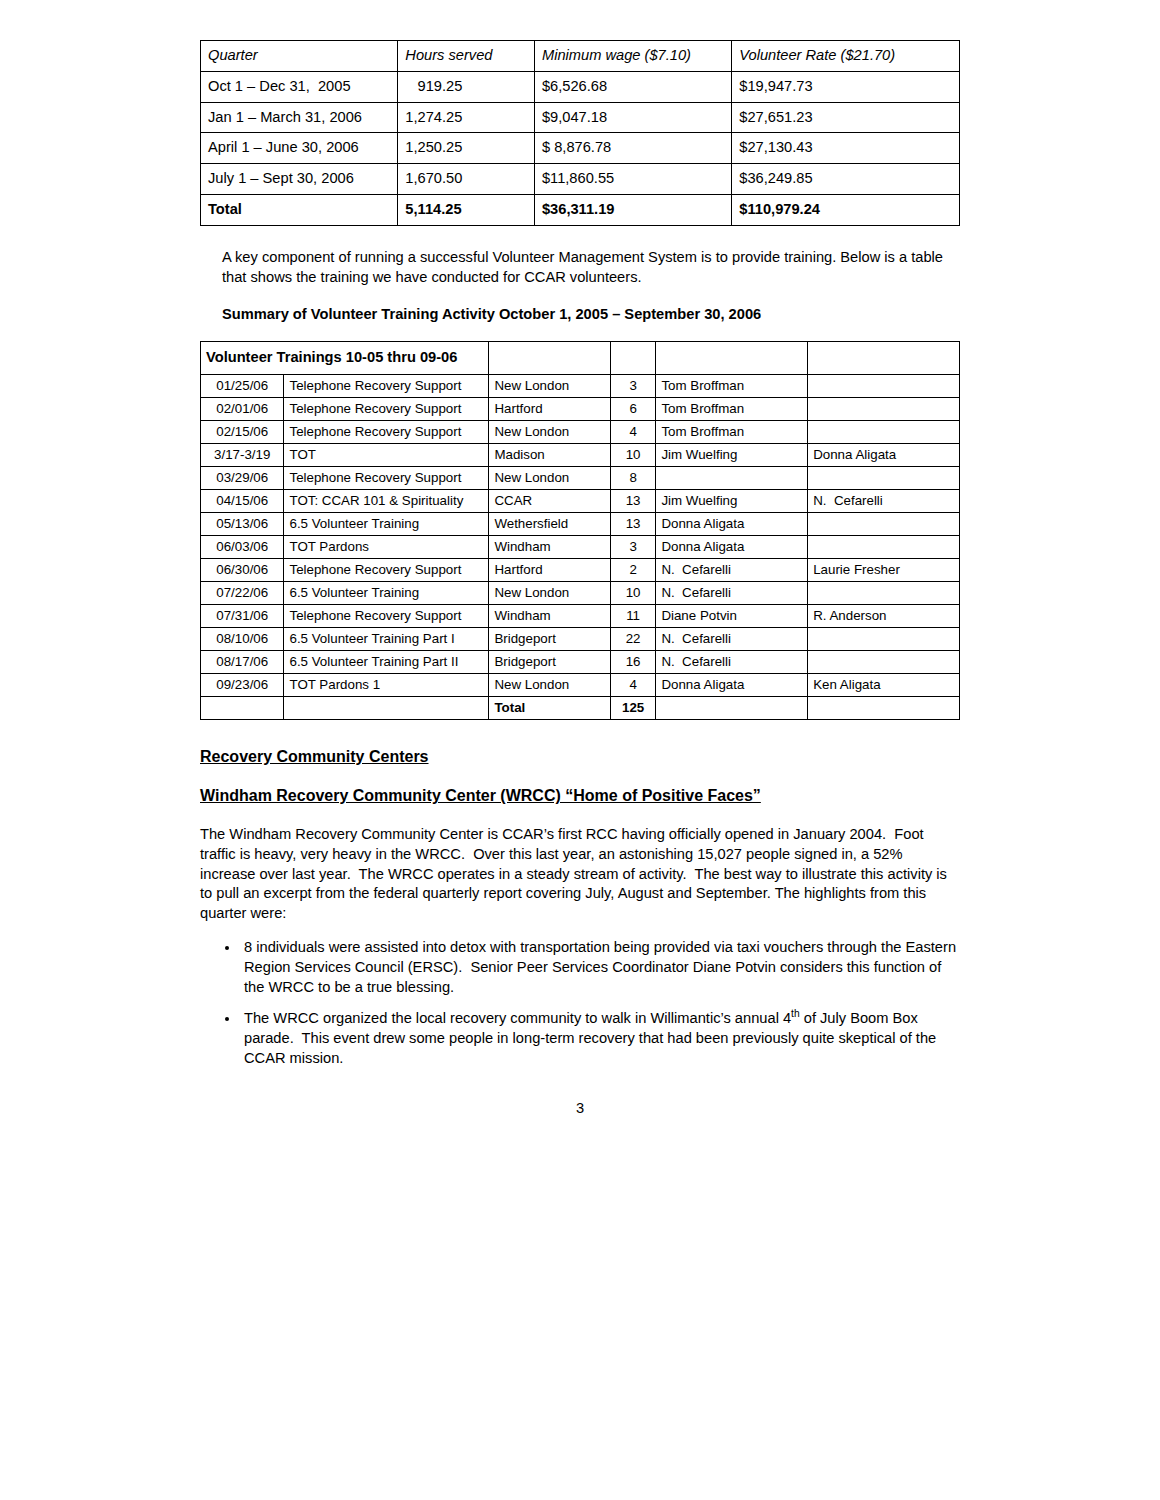| Quarter | Hours served | Minimum wage ($7.10) | Volunteer Rate ($21.70) |
| --- | --- | --- | --- |
| Oct 1 – Dec 31, 2005 | 919.25 | $6,526.68 | $19,947.73 |
| Jan 1 – March 31, 2006 | 1,274.25 | $9,047.18 | $27,651.23 |
| April 1 – June 30, 2006 | 1,250.25 | $ 8,876.78 | $27,130.43 |
| July 1 – Sept 30, 2006 | 1,670.50 | $11,860.55 | $36,249.85 |
| Total | 5,114.25 | $36,311.19 | $110,979.24 |
A key component of running a successful Volunteer Management System is to provide training. Below is a table that shows the training we have conducted for CCAR volunteers.
Summary of Volunteer Training Activity October 1, 2005 – September 30, 2006
| Volunteer Trainings 10-05 thru 09-06 | | | | |
| 01/25/06 | Telephone Recovery Support | New London | 3 | Tom Broffman | |
| 02/01/06 | Telephone Recovery Support | Hartford | 6 | Tom Broffman | |
| 02/15/06 | Telephone Recovery Support | New London | 4 | Tom Broffman | |
| 3/17-3/19 | TOT | Madison | 10 | Jim Wuelfing | Donna Aligata |
| 03/29/06 | Telephone Recovery Support | New London | 8 | | |
| 04/15/06 | TOT: CCAR 101 & Spirituality | CCAR | 13 | Jim Wuelfing | N. Cefarelli |
| 05/13/06 | 6.5 Volunteer Training | Wethersfield | 13 | Donna Aligata | |
| 06/03/06 | TOT Pardons | Windham | 3 | Donna Aligata | |
| 06/30/06 | Telephone Recovery Support | Hartford | 2 | N. Cefarelli | Laurie Fresher |
| 07/22/06 | 6.5 Volunteer Training | New London | 10 | N. Cefarelli | |
| 07/31/06 | Telephone Recovery Support | Windham | 11 | Diane Potvin | R. Anderson |
| 08/10/06 | 6.5 Volunteer Training Part I | Bridgeport | 22 | N. Cefarelli | |
| 08/17/06 | 6.5 Volunteer Training Part II | Bridgeport | 16 | N. Cefarelli | |
| 09/23/06 | TOT Pardons 1 | New London | 4 | Donna Aligata | Ken Aligata |
| | | Total | 125 | | |
Recovery Community Centers
Windham Recovery Community Center (WRCC) “Home of Positive Faces”
The Windham Recovery Community Center is CCAR’s first RCC having officially opened in January 2004. Foot traffic is heavy, very heavy in the WRCC. Over this last year, an astonishing 15,027 people signed in, a 52% increase over last year. The WRCC operates in a steady stream of activity. The best way to illustrate this activity is to pull an excerpt from the federal quarterly report covering July, August and September. The highlights from this quarter were:
8 individuals were assisted into detox with transportation being provided via taxi vouchers through the Eastern Region Services Council (ERSC). Senior Peer Services Coordinator Diane Potvin considers this function of the WRCC to be a true blessing.
The WRCC organized the local recovery community to walk in Willimantic’s annual 4th of July Boom Box parade. This event drew some people in long-term recovery that had been previously quite skeptical of the CCAR mission.
3